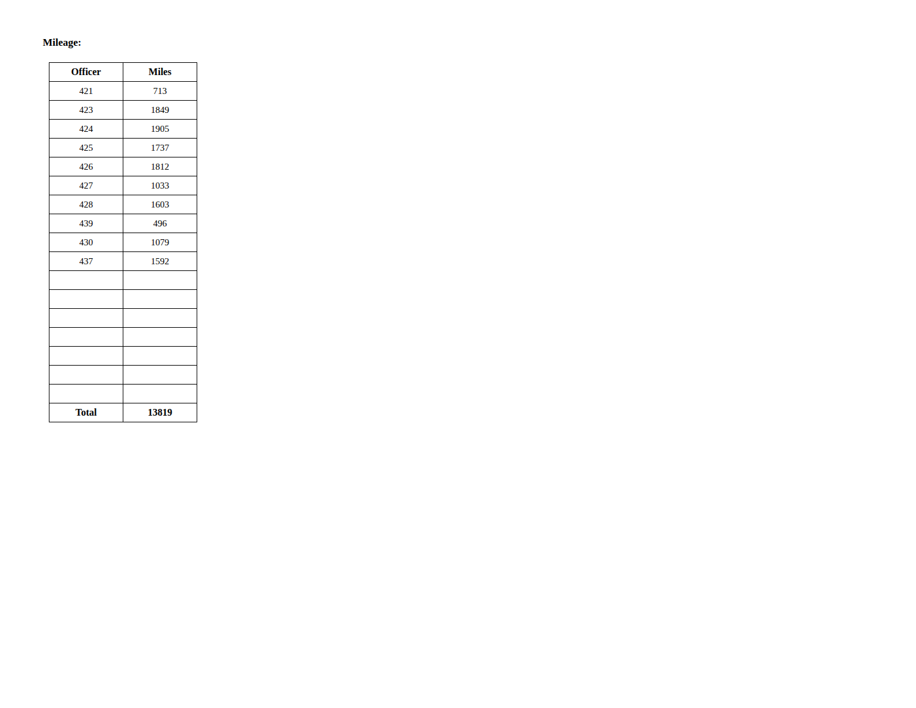Mileage:
| Officer | Miles |
| --- | --- |
| 421 | 713 |
| 423 | 1849 |
| 424 | 1905 |
| 425 | 1737 |
| 426 | 1812 |
| 427 | 1033 |
| 428 | 1603 |
| 439 | 496 |
| 430 | 1079 |
| 437 | 1592 |
| Total | 13819 |